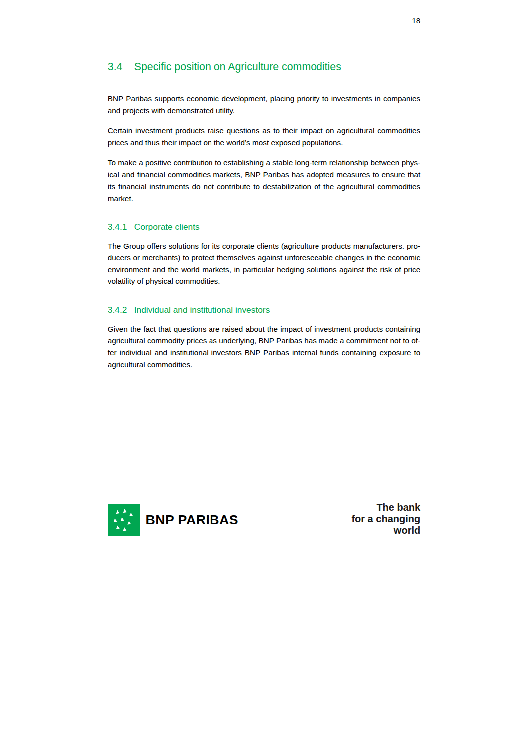18
3.4 Specific position on Agriculture commodities
BNP Paribas supports economic development, placing priority to investments in companies and projects with demonstrated utility.
Certain investment products raise questions as to their impact on agricultural commodities prices and thus their impact on the world’s most exposed populations.
To make a positive contribution to establishing a stable long-term relationship between physical and financial commodities markets, BNP Paribas has adopted measures to ensure that its financial instruments do not contribute to destabilization of the agricultural commodities market.
3.4.1 Corporate clients
The Group offers solutions for its corporate clients (agriculture products manufacturers, producers or merchants) to protect themselves against unforeseeable changes in the economic environment and the world markets, in particular hedging solutions against the risk of price volatility of physical commodities.
3.4.2 Individual and institutional investors
Given the fact that questions are raised about the impact of investment products containing agricultural commodity prices as underlying, BNP Paribas has made a commitment not to offer individual and institutional investors BNP Paribas internal funds containing exposure to agricultural commodities.
BNP PARIBAS
The bank for a changing world